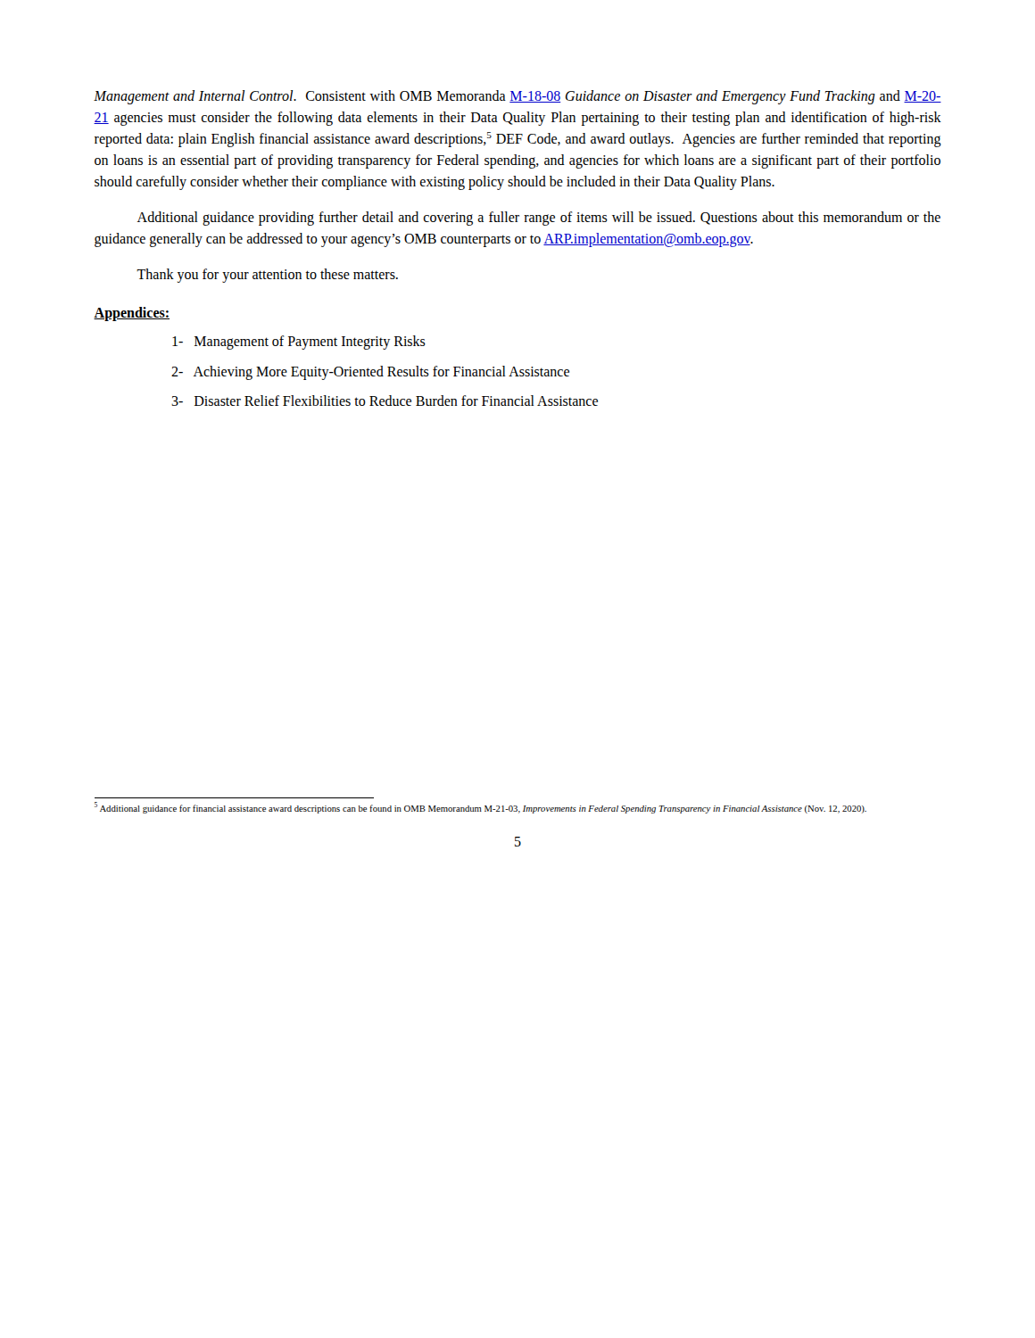Management and Internal Control. Consistent with OMB Memoranda M-18-08 Guidance on Disaster and Emergency Fund Tracking and M-20-21 agencies must consider the following data elements in their Data Quality Plan pertaining to their testing plan and identification of high-risk reported data: plain English financial assistance award descriptions,5 DEF Code, and award outlays. Agencies are further reminded that reporting on loans is an essential part of providing transparency for Federal spending, and agencies for which loans are a significant part of their portfolio should carefully consider whether their compliance with existing policy should be included in their Data Quality Plans.
Additional guidance providing further detail and covering a fuller range of items will be issued. Questions about this memorandum or the guidance generally can be addressed to your agency’s OMB counterparts or to ARP.implementation@omb.eop.gov.
Thank you for your attention to these matters.
Appendices:
1- Management of Payment Integrity Risks
2- Achieving More Equity-Oriented Results for Financial Assistance
3- Disaster Relief Flexibilities to Reduce Burden for Financial Assistance
5 Additional guidance for financial assistance award descriptions can be found in OMB Memorandum M-21-03, Improvements in Federal Spending Transparency in Financial Assistance (Nov. 12, 2020).
5